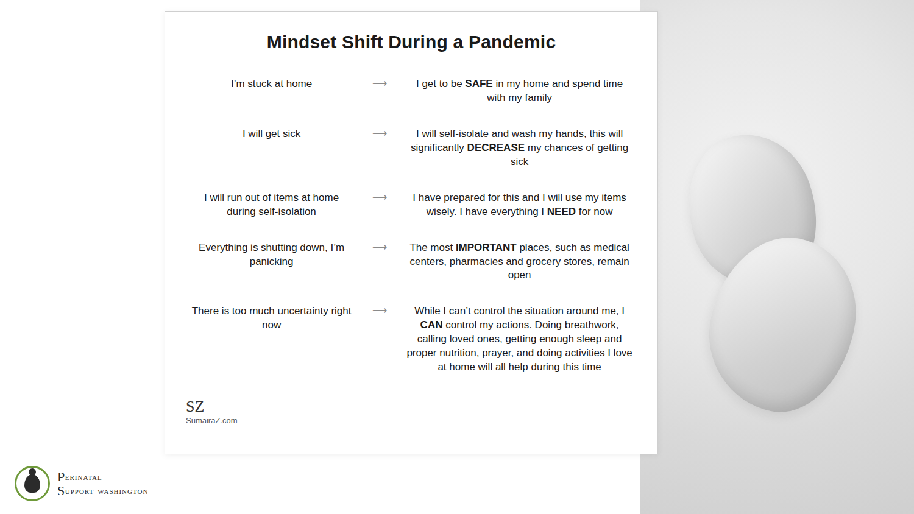Mindset Shift During a Pandemic
| I’m stuck at home | ⟶ | I get to be SAFE in my home and spend time with my family |
| I will get sick | ⟶ | I will self-isolate and wash my hands, this will significantly DECREASE my chances of getting sick |
| I will run out of items at home during self-isolation | ⟶ | I have prepared for this and I will use my items wisely. I have everything I NEED for now |
| Everything is shutting down, I’m panicking | ⟶ | The most IMPORTANT places, such as medical centers, pharmacies and grocery stores, remain open |
| There is too much uncertainty right now | ⟶ | While I can’t control the situation around me, I CAN control my actions. Doing breathwork, calling loved ones, getting enough sleep and proper nutrition, prayer, and doing activities I love at home will all help during this time |
SZSumairaZ.com
PERINATAL SUPPORT WASHINGTON